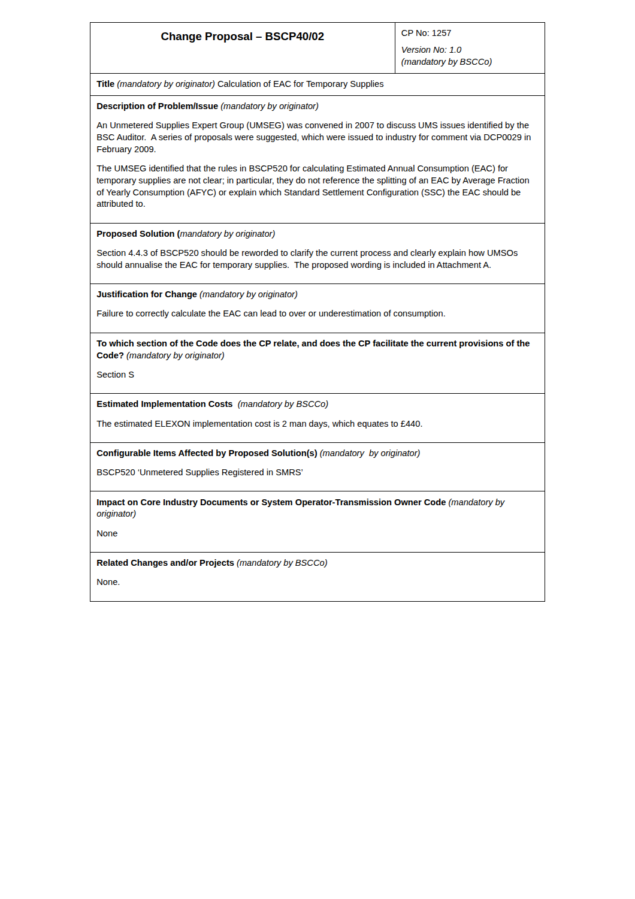| Change Proposal – BSCP40/02 | CP No: 1257 Version No: 1.0 (mandatory by BSCCo) |
| Title (mandatory by originator) Calculation of EAC for Temporary Supplies |
| Description of Problem/Issue (mandatory by originator) An Unmetered Supplies Expert Group (UMSEG) was convened in 2007 to discuss UMS issues identified by the BSC Auditor. A series of proposals were suggested, which were issued to industry for comment via DCP0029 in February 2009. The UMSEG identified that the rules in BSCP520 for calculating Estimated Annual Consumption (EAC) for temporary supplies are not clear; in particular, they do not reference the splitting of an EAC by Average Fraction of Yearly Consumption (AFYC) or explain which Standard Settlement Configuration (SSC) the EAC should be attributed to. |
| Proposed Solution ( mandatory by originator) Section 4.4.3 of BSCP520 should be reworded to clarify the current process and clearly explain how UMSOs should annualise the EAC for temporary supplies. The proposed wording is included in Attachment A. |
| Justification for Change (mandatory by originator) Failure to correctly calculate the EAC can lead to over or underestimation of consumption. |
| To which section of the Code does the CP relate, and does the CP facilitate the current provisions of the Code? (mandatory by originator) Section S |
| Estimated Implementation Costs (mandatory by BSCCo) The estimated ELEXON implementation cost is 2 man days, which equates to £440. |
| Configurable Items Affected by Proposed Solution(s) (mandatory by originator) BSCP520 ‘Unmetered Supplies Registered in SMRS’ |
| Impact on Core Industry Documents or System Operator-Transmission Owner Code (mandatory by originator) None |
| Related Changes and/or Projects (mandatory by BSCCo) None. |